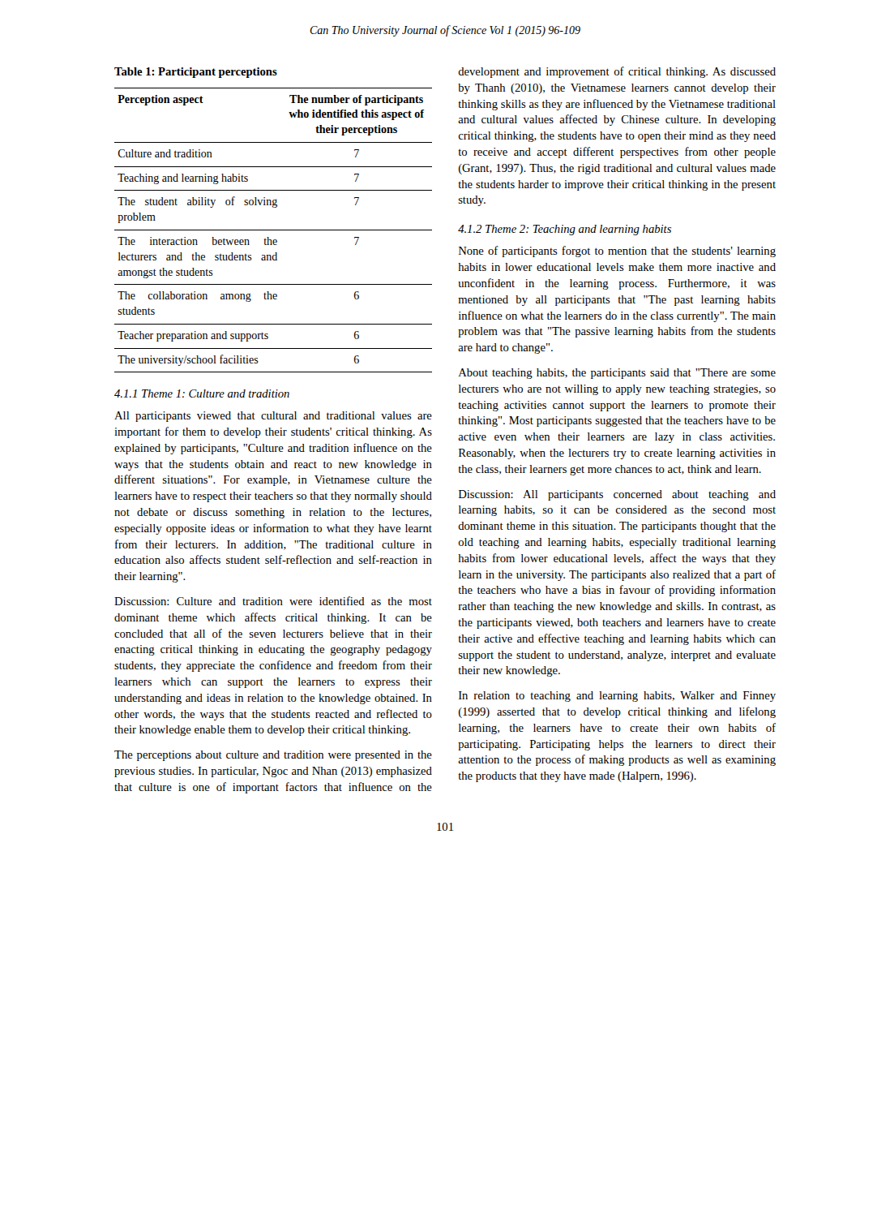Can Tho University Journal of Science Vol 1 (2015) 96-109
Table 1: Participant perceptions
| Perception aspect | The number of participants who identified this aspect of their perceptions |
| --- | --- |
| Culture and tradition | 7 |
| Teaching and learning habits | 7 |
| The student ability of solving problem | 7 |
| The interaction between the lecturers and the students and amongst the students | 7 |
| The collaboration among the students | 6 |
| Teacher preparation and supports | 6 |
| The university/school facilities | 6 |
4.1.1 Theme 1: Culture and tradition
All participants viewed that cultural and traditional values are important for them to develop their students' critical thinking. As explained by participants, "Culture and tradition influence on the ways that the students obtain and react to new knowledge in different situations". For example, in Vietnamese culture the learners have to respect their teachers so that they normally should not debate or discuss something in relation to the lectures, especially opposite ideas or information to what they have learnt from their lecturers. In addition, "The traditional culture in education also affects student self-reflection and self-reaction in their learning".
Discussion: Culture and tradition were identified as the most dominant theme which affects critical thinking. It can be concluded that all of the seven lecturers believe that in their enacting critical thinking in educating the geography pedagogy students, they appreciate the confidence and freedom from their learners which can support the learners to express their understanding and ideas in relation to the knowledge obtained. In other words, the ways that the students reacted and reflected to their knowledge enable them to develop their critical thinking.
The perceptions about culture and tradition were presented in the previous studies. In particular, Ngoc and Nhan (2013) emphasized that culture is one of important factors that influence on the development and improvement of critical thinking. As discussed by Thanh (2010), the Vietnamese learners cannot develop their thinking skills as they are influenced by the Vietnamese traditional and cultural values affected by Chinese culture. In developing critical thinking, the students have to open their mind as they need to receive and accept different perspectives from other people (Grant, 1997). Thus, the rigid traditional and cultural values made the students harder to improve their critical thinking in the present study.
4.1.2 Theme 2: Teaching and learning habits
None of participants forgot to mention that the students' learning habits in lower educational levels make them more inactive and unconfident in the learning process. Furthermore, it was mentioned by all participants that "The past learning habits influence on what the learners do in the class currently". The main problem was that "The passive learning habits from the students are hard to change".
About teaching habits, the participants said that "There are some lecturers who are not willing to apply new teaching strategies, so teaching activities cannot support the learners to promote their thinking". Most participants suggested that the teachers have to be active even when their learners are lazy in class activities. Reasonably, when the lecturers try to create learning activities in the class, their learners get more chances to act, think and learn.
Discussion: All participants concerned about teaching and learning habits, so it can be considered as the second most dominant theme in this situation. The participants thought that the old teaching and learning habits, especially traditional learning habits from lower educational levels, affect the ways that they learn in the university. The participants also realized that a part of the teachers who have a bias in favour of providing information rather than teaching the new knowledge and skills. In contrast, as the participants viewed, both teachers and learners have to create their active and effective teaching and learning habits which can support the student to understand, analyze, interpret and evaluate their new knowledge.
In relation to teaching and learning habits, Walker and Finney (1999) asserted that to develop critical thinking and lifelong learning, the learners have to create their own habits of participating. Participating helps the learners to direct their attention to the process of making products as well as examining the products that they have made (Halpern, 1996).
101